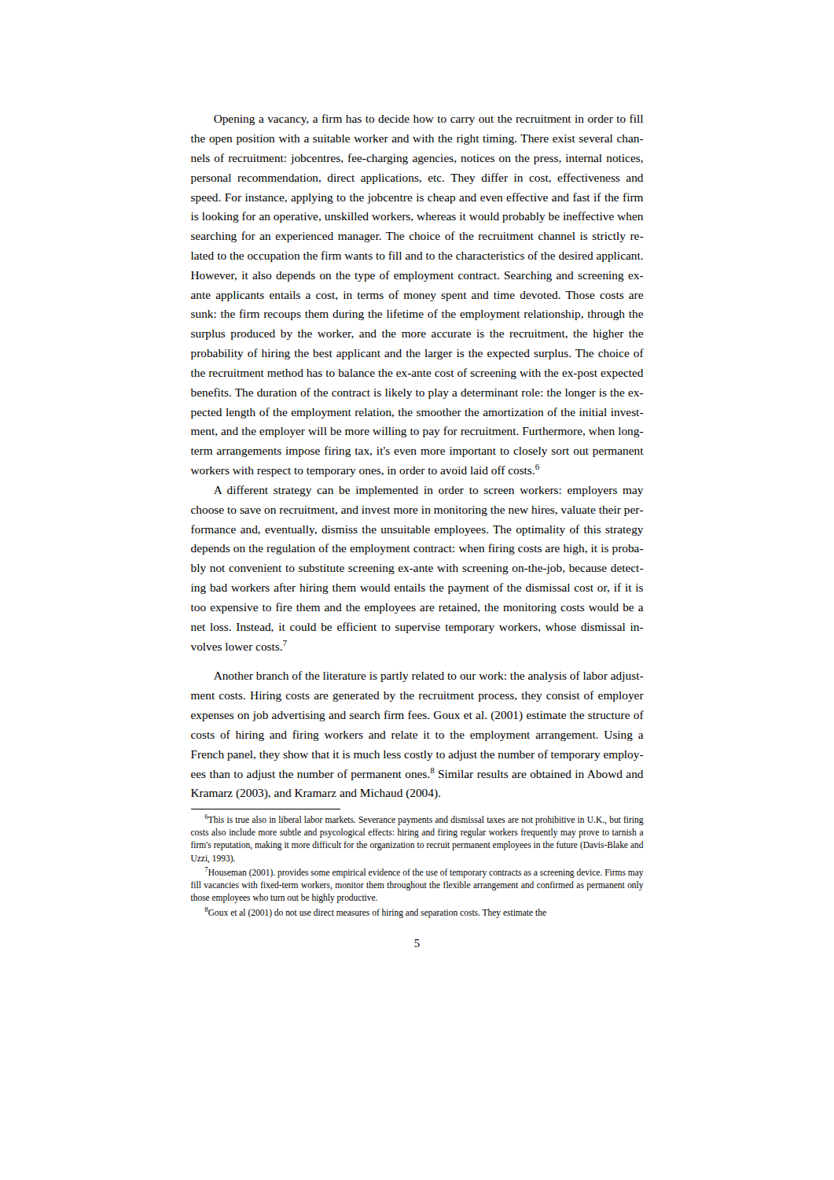Opening a vacancy, a firm has to decide how to carry out the recruitment in order to fill the open position with a suitable worker and with the right timing. There exist several channels of recruitment: jobcentres, fee-charging agencies, notices on the press, internal notices, personal recommendation, direct applications, etc. They differ in cost, effectiveness and speed. For instance, applying to the jobcentre is cheap and even effective and fast if the firm is looking for an operative, unskilled workers, whereas it would probably be ineffective when searching for an experienced manager. The choice of the recruitment channel is strictly related to the occupation the firm wants to fill and to the characteristics of the desired applicant. However, it also depends on the type of employment contract. Searching and screening ex-ante applicants entails a cost, in terms of money spent and time devoted. Those costs are sunk: the firm recoups them during the lifetime of the employment relationship, through the surplus produced by the worker, and the more accurate is the recruitment, the higher the probability of hiring the best applicant and the larger is the expected surplus. The choice of the recruitment method has to balance the ex-ante cost of screening with the ex-post expected benefits. The duration of the contract is likely to play a determinant role: the longer is the expected length of the employment relation, the smoother the amortization of the initial investment, and the employer will be more willing to pay for recruitment. Furthermore, when long-term arrangements impose firing tax, it's even more important to closely sort out permanent workers with respect to temporary ones, in order to avoid laid off costs.6
A different strategy can be implemented in order to screen workers: employers may choose to save on recruitment, and invest more in monitoring the new hires, valuate their performance and, eventually, dismiss the unsuitable employees. The optimality of this strategy depends on the regulation of the employment contract: when firing costs are high, it is probably not convenient to substitute screening ex-ante with screening on-the-job, because detecting bad workers after hiring them would entails the payment of the dismissal cost or, if it is too expensive to fire them and the employees are retained, the monitoring costs would be a net loss. Instead, it could be efficient to supervise temporary workers, whose dismissal involves lower costs.7
Another branch of the literature is partly related to our work: the analysis of labor adjustment costs. Hiring costs are generated by the recruitment process, they consist of employer expenses on job advertising and search firm fees. Goux et al. (2001) estimate the structure of costs of hiring and firing workers and relate it to the employment arrangement. Using a French panel, they show that it is much less costly to adjust the number of temporary employees than to adjust the number of permanent ones.8 Similar results are obtained in Abowd and Kramarz (2003), and Kramarz and Michaud (2004).
6This is true also in liberal labor markets. Severance payments and dismissal taxes are not prohibitive in U.K., but firing costs also include more subtle and psycological effects: hiring and firing regular workers frequently may prove to tarnish a firm's reputation, making it more difficult for the organization to recruit permanent employees in the future (Davis-Blake and Uzzi, 1993).
7Houseman (2001). provides some empirical evidence of the use of temporary contracts as a screening device. Firms may fill vacancies with fixed-term workers, monitor them throughout the flexible arrangement and confirmed as permanent only those employees who turn out be highly productive.
8Goux et al (2001) do not use direct measures of hiring and separation costs. They estimate the
5